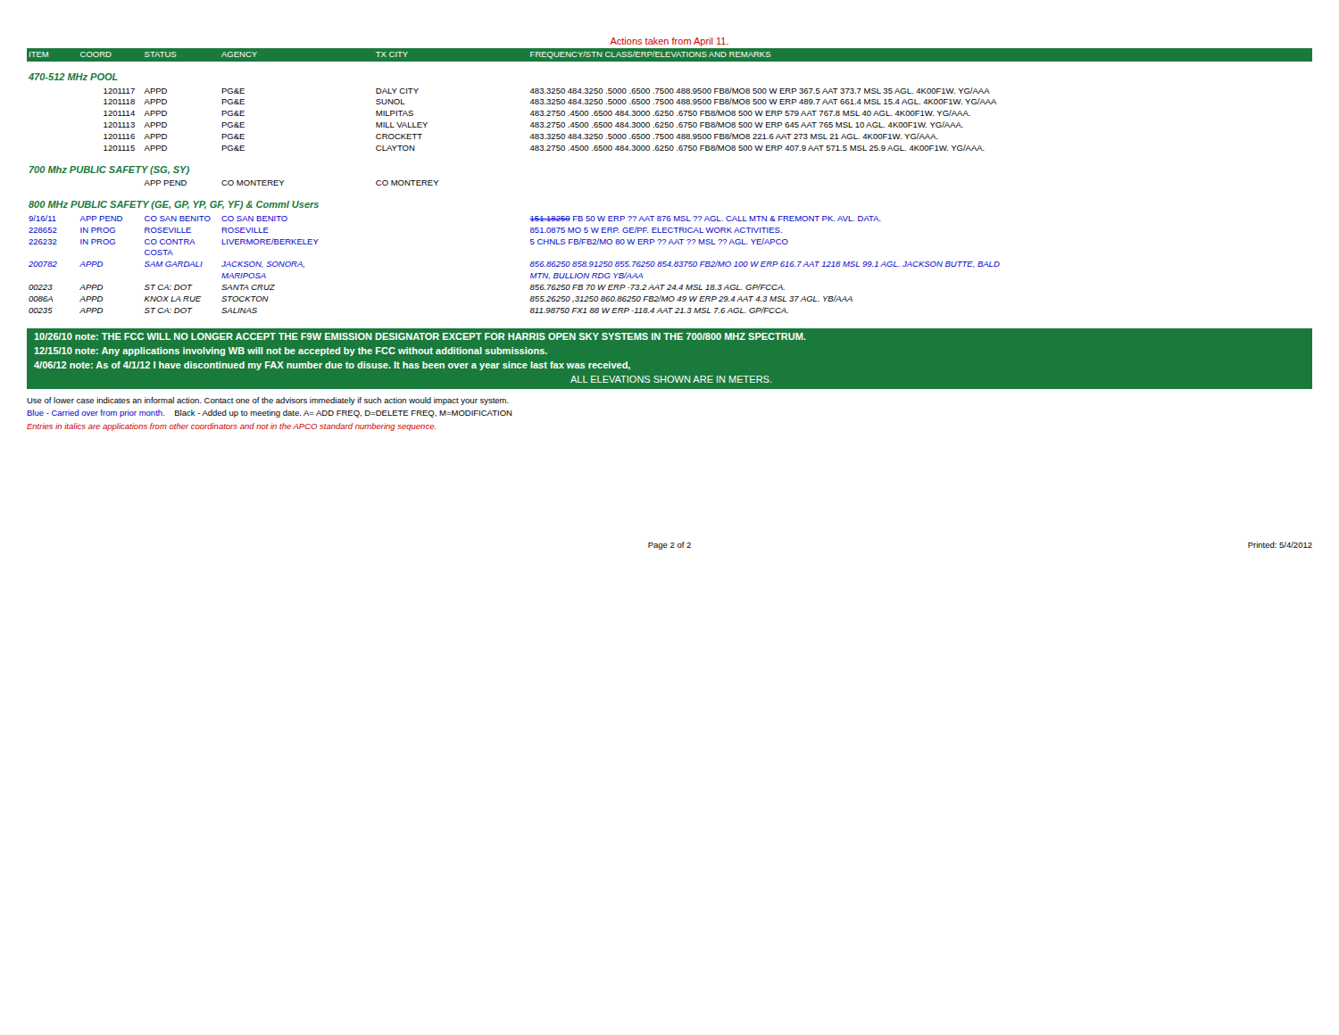Actions taken from April 11.
| ITEM | COORD | STATUS | AGENCY | TX CITY | FREQUENCY/STN CLASS/ERP/ELEVATIONS AND REMARKS |
| 470-512 MHz POOL |
| | 1201117 | APPD | PG&E | DALY CITY | 483.3250 484.3250 .5000 .6500 .7500 488.9500 FB8/MO8 500 W ERP 367.5 AAT 373.7 MSL 35 AGL. 4K00F1W. YG/AAA |
| | 1201118 | APPD | PG&E | SUNOL | 483.3250 484.3250 .5000 .6500 .7500 488.9500 FB8/MO8 500 W ERP 489.7 AAT 661.4 MSL 15.4 AGL. 4K00F1W. YG/AAA |
| | 1201114 | APPD | PG&E | MILPITAS | 483.2750 .4500 .6500 484.3000 .6250 .6750 FB8/MO8 500 W ERP 579 AAT 767.8 MSL 40 AGL. 4K00F1W. YG/AAA. |
| | 1201113 | APPD | PG&E | MILL VALLEY | 483.2750 .4500 .6500 484.3000 .6250 .6750 FB8/MO8 500 W ERP 645 AAT 765 MSL 10 AGL. 4K00F1W. YG/AAA. |
| | 1201116 | APPD | PG&E | CROCKETT | 483.3250 484.3250 .5000 .6500 .7500 488.9500 FB8/MO8 221.6 AAT 273 MSL 21 AGL. 4K00F1W. YG/AAA. |
| | 1201115 | APPD | PG&E | CLAYTON | 483.2750 .4500 .6500 484.3000 .6250 .6750 FB8/MO8 500 W ERP 407.9 AAT 571.5 MSL 25.9 AGL. 4K00F1W. YG/AAA. |
| 700 Mhz PUBLIC SAFETY (SG, SY) |
| | | APP PEND | CO MONTEREY | CO MONTEREY | |
| 800 MHz PUBLIC SAFETY (GE, GP, YP, GF, YF) & Comml Users |
| 9/16/11 | APP PEND | CO SAN BENITO | CO SAN BENITO | | 151.18250 FB 50 W ERP ?? AAT 876 MSL ?? AGL. CALL MTN & FREMONT PK. AVL. DATA. |
| 228652 | IN PROG | ROSEVILLE | ROSEVILLE | | 851.0875 MO 5 W ERP. GE/PF. ELECTRICAL WORK ACTIVITIES. |
| 226232 | IN PROG | CO CONTRA COSTA | LIVERMORE/BERKELEY | | 5 CHNLS FB/FB2/MO 80 W ERP ?? AAT ?? MSL ?? AGL. YE/APCO |
| 200782 | APPD | SAM GARDALI | JACKSON, SONORA, | | 856.86250 858.91250 855.76250 854.83750 FB2/MO 100 W ERP 616.7 AAT 1218 MSL 99.1 AGL. JACKSON BUTTE, BALD |
| | | | MARIPOSA | | MTN, BULLION RDG YB/AAA |
| 00223 | APPD | ST CA: DOT | SANTA CRUZ | | 856.76250 FB 70 W ERP -73.2 AAT 24.4 MSL 18.3 AGL. GP/FCCA. |
| 0086A | APPD | KNOX LA RUE | STOCKTON | | 855.26250 ,31250 860.86250 FB2/MO 49 W ERP 29.4 AAT 4.3 MSL 37 AGL. YB/AAA |
| 00235 | APPD | ST CA: DOT | SALINAS | | 811.98750 FX1 88 W ERP -118.4 AAT 21.3 MSL 7.6 AGL. GP/FCCA. |
10/26/10 note: THE FCC WILL NO LONGER ACCEPT THE F9W EMISSION DESIGNATOR EXCEPT FOR HARRIS OPEN SKY SYSTEMS IN THE 700/800 MHZ SPECTRUM.
12/15/10 note: Any applications involving WB will not be accepted by the FCC without additional submissions.
4/06/12 note: As of 4/1/12 I have discontinued my FAX number due to disuse. It has been over a year since last fax was received,
ALL ELEVATIONS SHOWN ARE IN METERS.
Use of lower case indicates an informal action. Contact one of the advisors immediately if such action would impact your system.
Blue - Carried over from prior month. Black - Added up to meeting date. A= ADD FREQ, D=DELETE FREQ, M=MODIFICATION
Entries in italics are applications from other coordinators and not in the APCO standard numbering sequence.
Page 2 of 2
Printed: 5/4/2012